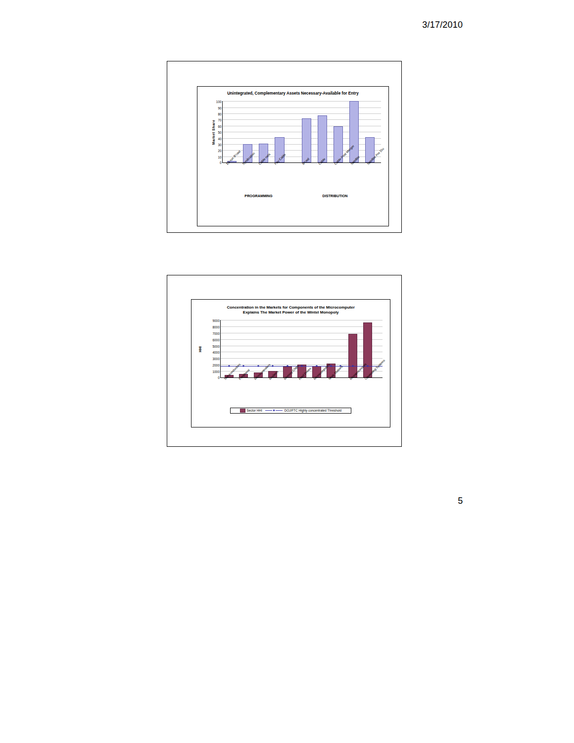3/17/2010
Unintegrated, Complementary Assets Necessary-Available for Entry
Market Share
100
90
80
70
60
50
40
30
20
10
0
1st run B'cast
Syndication
Cable nets
Pay Cable
B'cast
Cable
Cable-Post Merger
Satellite
Satellite Pre Div.
PROGRAMMING DISTRIBUTION
Concentration in the Markets for Components of the Microcomputer
Explains The Market Power of the Wintel Monopoly
HHI
9000
8000
7000
6000
5000
4000
3000
2000
1000
0
Semiconductors
Peripheral
Microcontrollers
Modems
Memory Chips
Hard Drives
Microcomputers
Work Stations
Microprocessors
Opoerating Systems
Sector HHI DOJ/FTC Highly concentrated Threshold
5